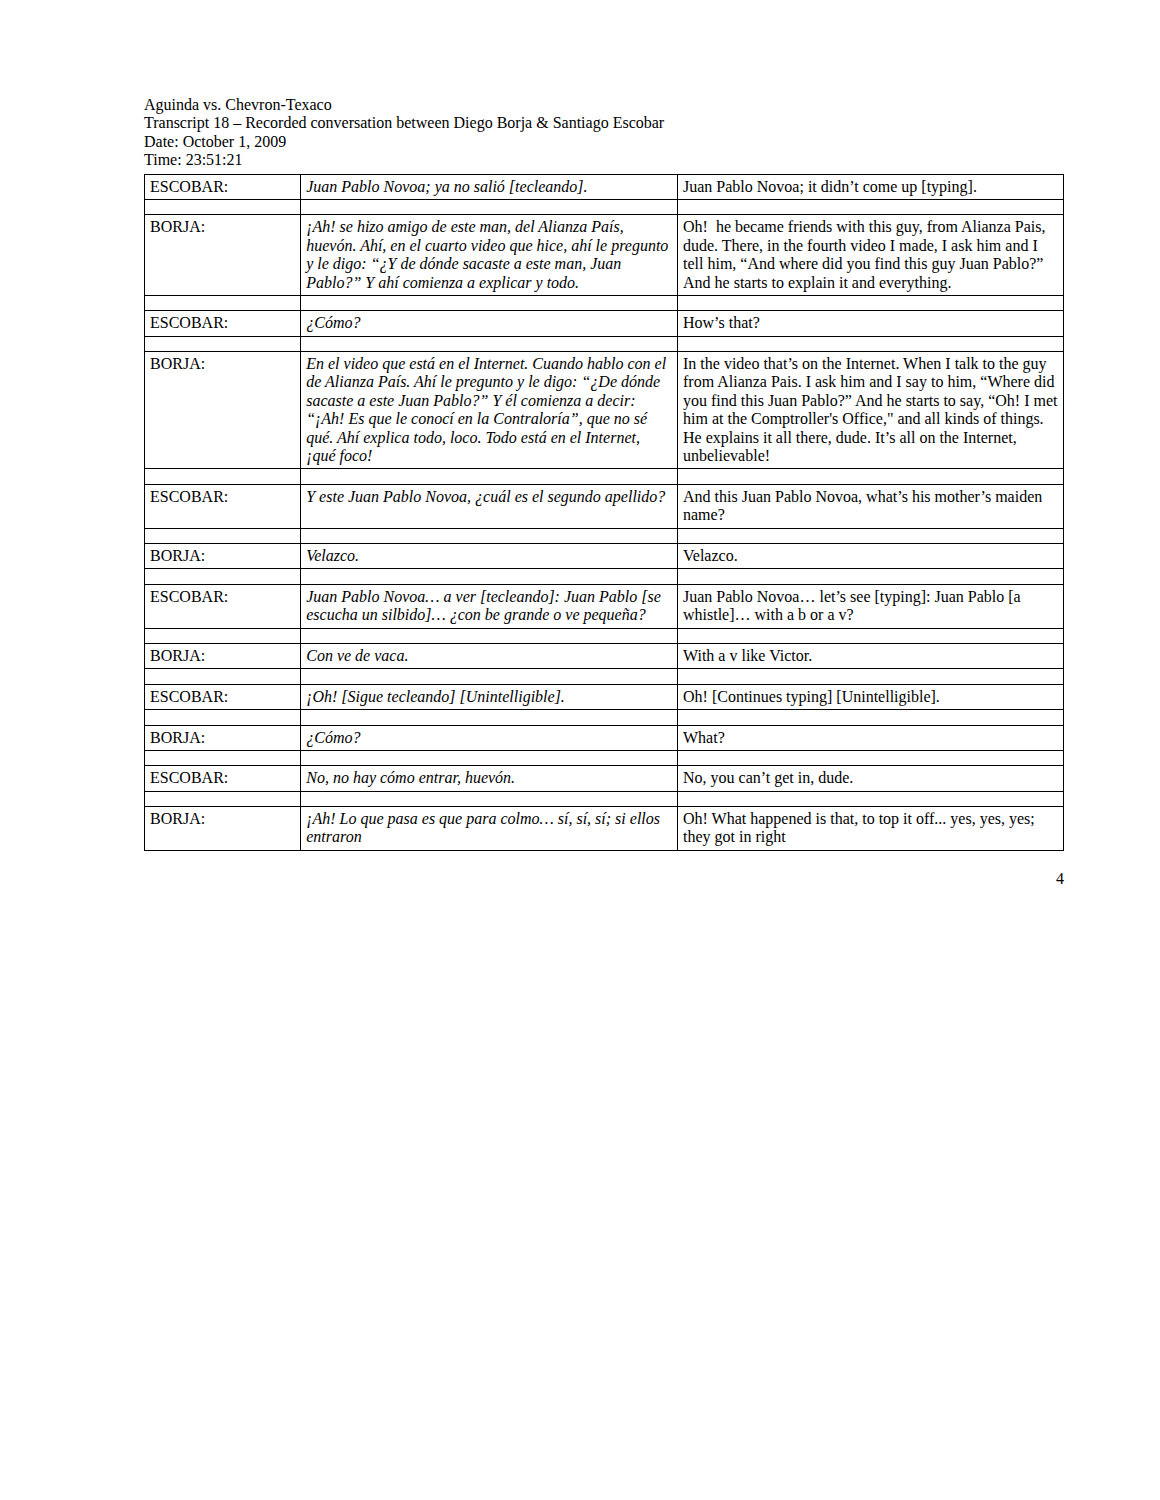Aguinda vs. Chevron-Texaco
Transcript 18 – Recorded conversation between Diego Borja & Santiago Escobar
Date: October 1, 2009
Time: 23:51:21
| ESCOBAR: | Juan Pablo Novoa; ya no salió [tecleando]. | Juan Pablo Novoa; it didn’t come up [typing]. |
| BORJA: | ¡Ah! se hizo amigo de este man, del Alianza País, huevón. Ahí, en el cuarto video que hice, ahí le pregunto y le digo: “¿Y de dónde sacaste a este man, Juan Pablo?” Y ahí comienza a explicar y todo. | Oh! he became friends with this guy, from Alianza Pais, dude. There, in the fourth video I made, I ask him and I tell him, “And where did you find this guy Juan Pablo?” And he starts to explain it and everything. |
| ESCOBAR: | ¿Cómo? | How’s that? |
| BORJA: | En el video que está en el Internet. Cuando hablo con el de Alianza País. Ahí le pregunto y le digo: “¿De dónde sacaste a este Juan Pablo?” Y él comienza a decir: “¡Ah! Es que le conocí en la Contraloría”, que no sé qué. Ahí explica todo, loco. Todo está en el Internet, ¡qué foco! | In the video that’s on the Internet. When I talk to the guy from Alianza Pais. I ask him and I say to him, “Where did you find this Juan Pablo?” And he starts to say, “Oh! I met him at the Comptroller's Office," and all kinds of things. He explains it all there, dude. It’s all on the Internet, unbelievable! |
| ESCOBAR: | Y este Juan Pablo Novoa, ¿cuál es el segundo apellido? | And this Juan Pablo Novoa, what’s his mother’s maiden name? |
| BORJA: | Velazco. | Velazco. |
| ESCOBAR: | Juan Pablo Novoa… a ver [tecleando]: Juan Pablo [se escucha un silbido]… ¿con be grande o ve pequeña? | Juan Pablo Novoa… let’s see [typing]: Juan Pablo [a whistle]… with a b or a v? |
| BORJA: | Con ve de vaca. | With a v like Victor. |
| ESCOBAR: | ¡Oh! [Sigue tecleando] [Unintelligible]. | Oh! [Continues typing] [Unintelligible]. |
| BORJA: | ¿Cómo? | What? |
| ESCOBAR: | No, no hay cómo entrar, huevón. | No, you can’t get in, dude. |
| BORJA: | ¡Ah! Lo que pasa es que para colmo… sí, sí, sí; si ellos entraron | Oh! What happened is that, to top it off... yes, yes, yes; they got in right |
4